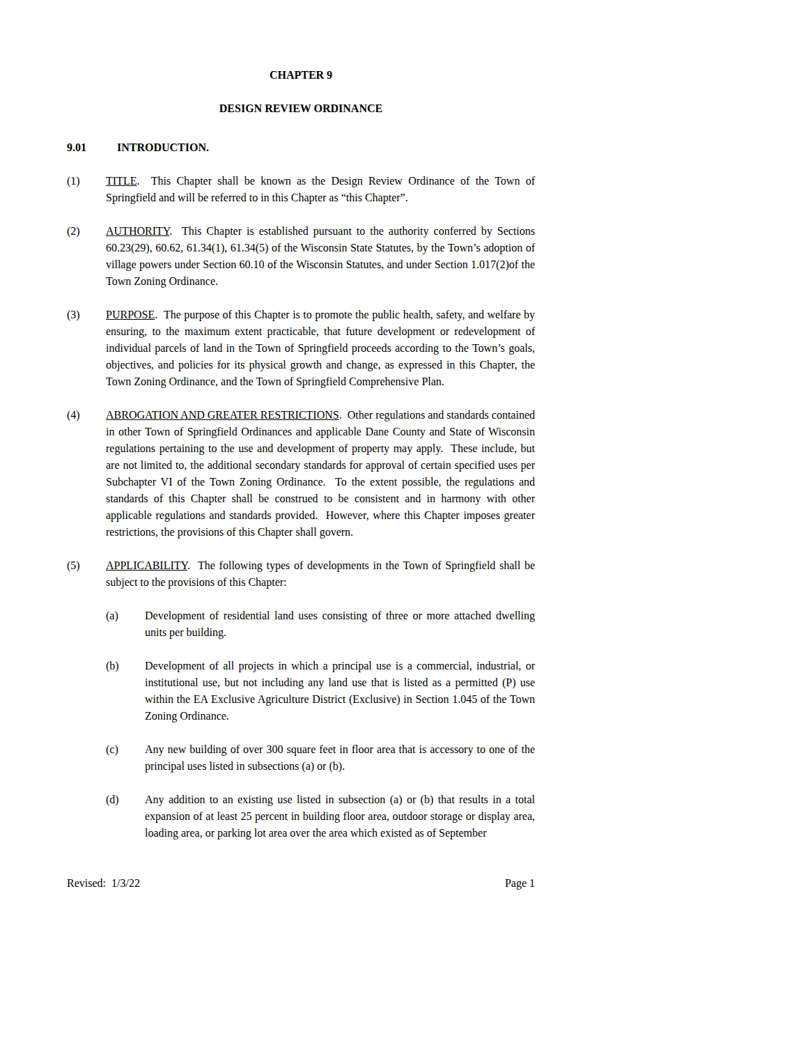CHAPTER 9
DESIGN REVIEW ORDINANCE
9.01 INTRODUCTION.
(1)
TITLE. This Chapter shall be known as the Design Review Ordinance of the Town of Springfield and will be referred to in this Chapter as “this Chapter”.
(2)
AUTHORITY. This Chapter is established pursuant to the authority conferred by Sections 60.23(29), 60.62, 61.34(1), 61.34(5) of the Wisconsin State Statutes, by the Town’s adoption of village powers under Section 60.10 of the Wisconsin Statutes, and under Section 1.017(2)of the Town Zoning Ordinance.
(3)
PURPOSE. The purpose of this Chapter is to promote the public health, safety, and welfare by ensuring, to the maximum extent practicable, that future development or redevelopment of individual parcels of land in the Town of Springfield proceeds according to the Town’s goals, objectives, and policies for its physical growth and change, as expressed in this Chapter, the Town Zoning Ordinance, and the Town of Springfield Comprehensive Plan.
(4)
ABROGATION AND GREATER RESTRICTIONS. Other regulations and standards contained in other Town of Springfield Ordinances and applicable Dane County and State of Wisconsin regulations pertaining to the use and development of property may apply. These include, but are not limited to, the additional secondary standards for approval of certain specified uses per Subchapter VI of the Town Zoning Ordinance. To the extent possible, the regulations and standards of this Chapter shall be construed to be consistent and in harmony with other applicable regulations and standards provided. However, where this Chapter imposes greater restrictions, the provisions of this Chapter shall govern.
(5)
APPLICABILITY. The following types of developments in the Town of Springfield shall be subject to the provisions of this Chapter:
(a)
Development of residential land uses consisting of three or more attached dwelling units per building.
(b)
Development of all projects in which a principal use is a commercial, industrial, or institutional use, but not including any land use that is listed as a permitted (P) use within the EA Exclusive Agriculture District (Exclusive) in Section 1.045 of the Town Zoning Ordinance.
(c)
Any new building of over 300 square feet in floor area that is accessory to one of the principal uses listed in subsections (a) or (b).
(d)
Any addition to an existing use listed in subsection (a) or (b) that results in a total expansion of at least 25 percent in building floor area, outdoor storage or display area, loading area, or parking lot area over the area which existed as of September
Revised: 1/3/22 Page 1